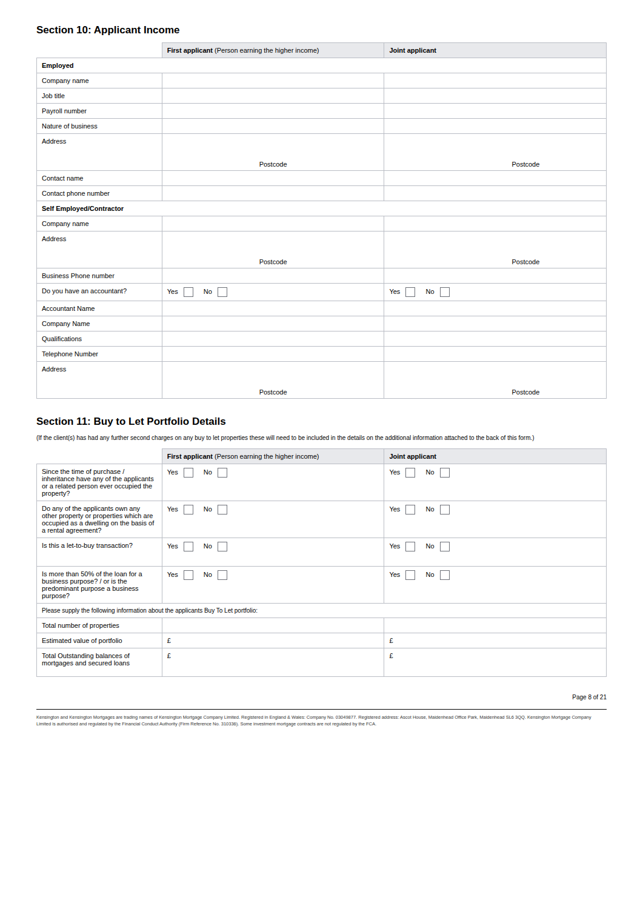Section 10: Applicant Income
| | First applicant (Person earning the higher income) | Joint applicant |
| --- | --- | --- |
| Employed |
| Company name | | |
| Job title | | |
| Payroll number | | |
| Nature of business | | |
| Address | Postcode | Postcode |
| Contact name | | |
| Contact phone number | | |
| Self Employed/Contractor |
| Company name | | |
| Address | Postcode | Postcode |
| Business Phone number | | |
| Do you have an accountant? | Yes No | Yes No |
| Accountant Name | | |
| Company Name | | |
| Qualifications | | |
| Telephone Number | | |
| Address | Postcode | Postcode |
Section 11: Buy to Let Portfolio Details
(If the client(s) has had any further second charges on any buy to let properties these will need to be included in the details on the additional information attached to the back of this form.)
| | First applicant (Person earning the higher income) | Joint applicant |
| --- | --- | --- |
| Since the time of purchase / inheritance have any of the applicants or a related person ever occupied the property? | Yes No | Yes No |
| Do any of the applicants own any other property or properties which are occupied as a dwelling on the basis of a rental agreement? | Yes No | Yes No |
| Is this a let-to-buy transaction? | Yes No | Yes No |
| Is more than 50% of the loan for a business purpose? / or is the predominant purpose a business purpose? | Yes No | Yes No |
| Please supply the following information about the applicants Buy To Let portfolio: |
| Total number of properties | | |
| Estimated value of portfolio | £ | £ |
| Total Outstanding balances of mortgages and secured loans | £ | £ |
Page 8 of 21
Kensington and Kensington Mortgages are trading names of Kensington Mortgage Company Limited. Registered in England & Wales: Company No. 03049877. Registered address: Ascot House, Maidenhead Office Park, Maidenhead SL6 3QQ. Kensington Mortgage Company Limited is authorised and regulated by the Financial Conduct Authority (Firm Reference No. 310336). Some investment mortgage contracts are not regulated by the FCA.